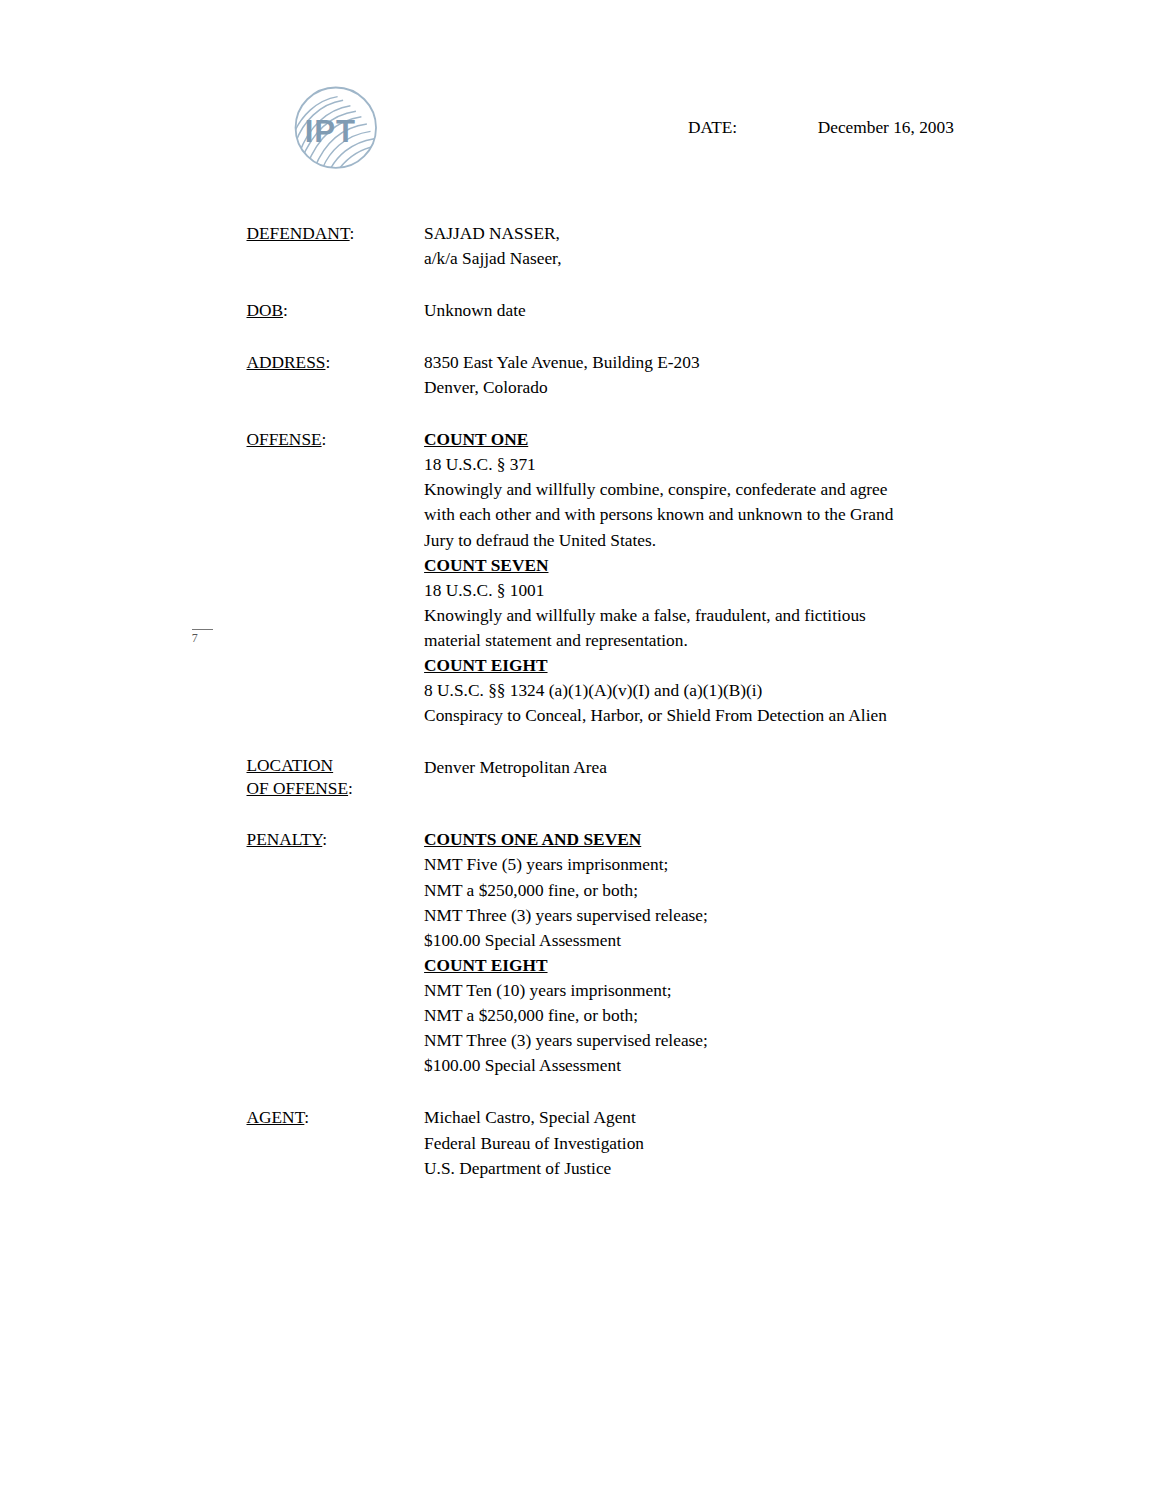IPT
DATE: December 16, 2003
| DEFENDANT : | SAJJAD NASSER, a/k/a Sajjad Naseer, |
| DOB : | Unknown date |
| ADDRESS : | 8350 East Yale Avenue, Building E-203 Denver, Colorado |
| OFFENSE : | COUNT ONE 18 U.S.C. § 371 Knowingly and willfully combine, conspire, confederate and agree with each other and with persons known and unknown to the Grand Jury to defraud the United States. COUNT SEVEN 18 U.S.C. § 1001 Knowingly and willfully make a false, fraudulent, and fictitious material statement and representation. COUNT EIGHT 8 U.S.C. §§ 1324 (a)(1)(A)(v)(I) and (a)(1)(B)(i) Conspiracy to Conceal, Harbor, or Shield From Detection an Alien |
| LOCATION OF OFFENSE : | Denver Metropolitan Area |
| PENALTY : | COUNTS ONE AND SEVEN NMT Five (5) years imprisonment; NMT a $250,000 fine, or both; NMT Three (3) years supervised release; $100.00 Special Assessment COUNT EIGHT NMT Ten (10) years imprisonment; NMT a $250,000 fine, or both; NMT Three (3) years supervised release; $100.00 Special Assessment |
| AGENT : | Michael Castro, Special Agent Federal Bureau of Investigation U.S. Department of Justice |
7